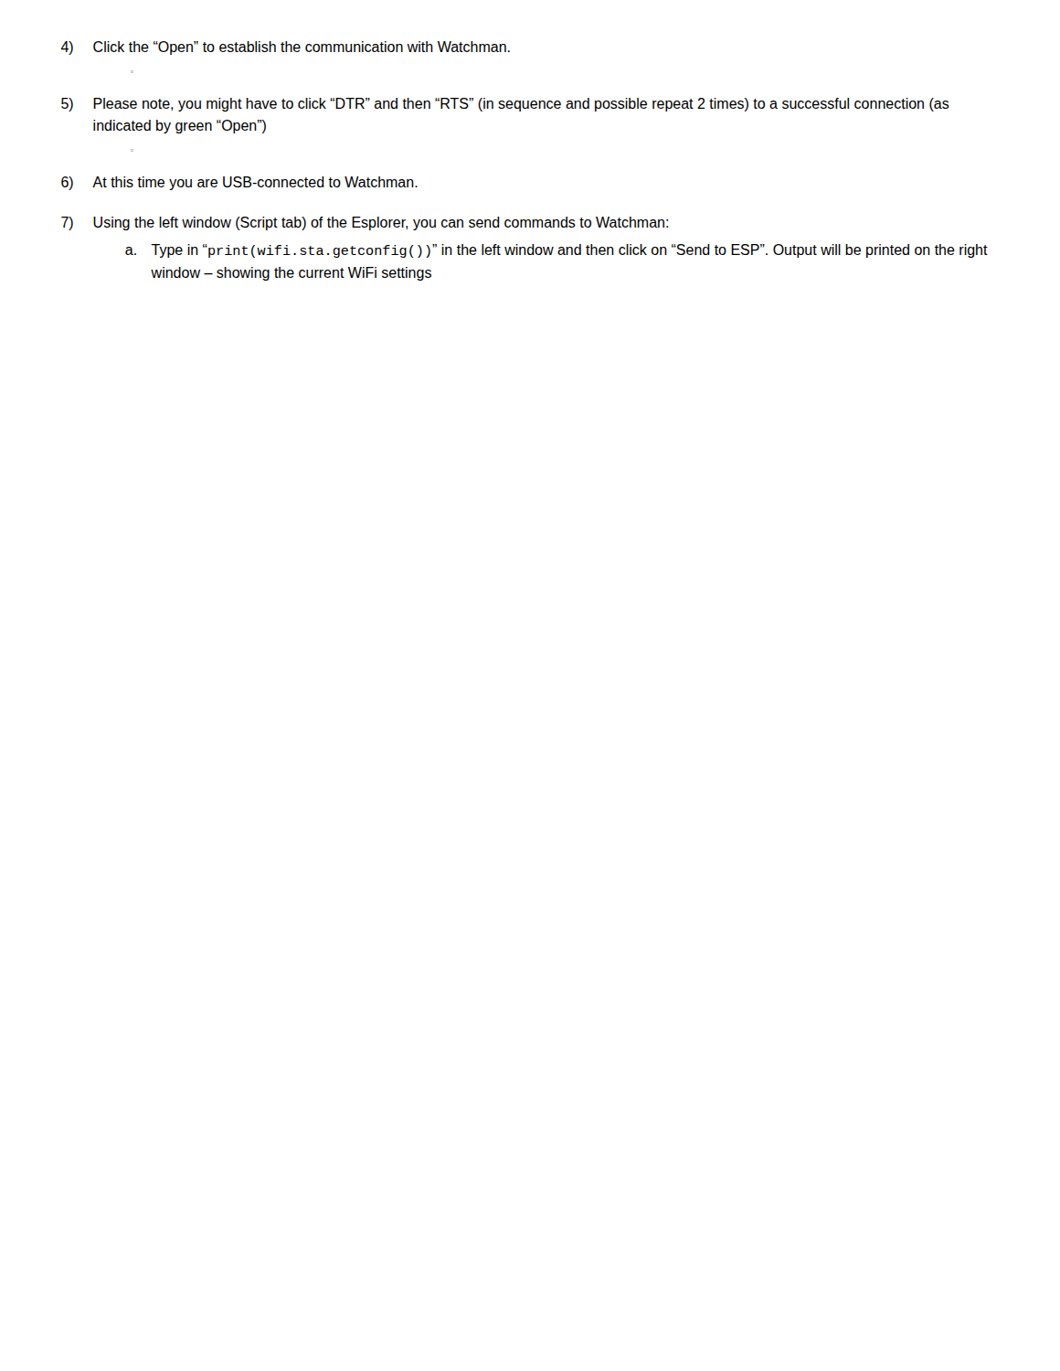Click the “Open” to establish the communication with Watchman.
Please note, you might have to click “DTR” and then “RTS” (in sequence and possible repeat 2 times) to a successful connection (as indicated by green “Open”)
At this time you are USB-connected to Watchman.
Using the left window (Script tab) of the Esplorer, you can send commands to Watchman:
Type in “print(wifi.sta.getconfig())” in the left window and then click on “Send to ESP”. Output will be printed on the right window – showing the current WiFi settings